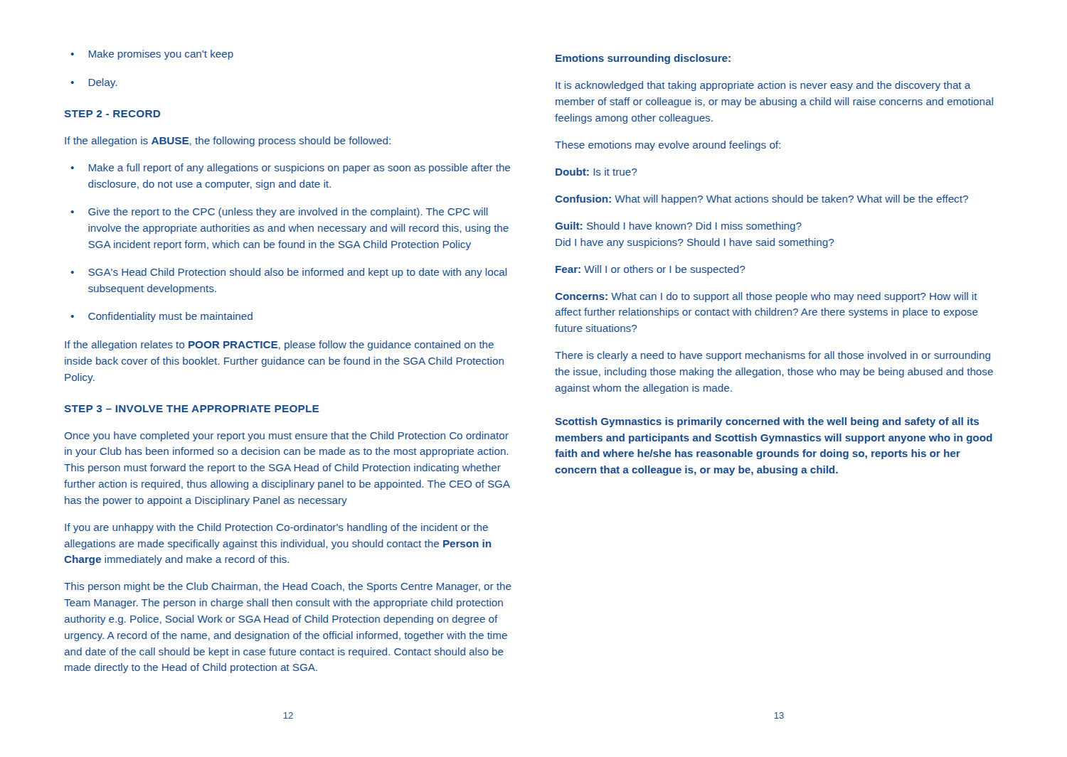Make promises you can't keep
Delay.
STEP 2 - RECORD
If the allegation is ABUSE, the following process should be followed:
Make a full report of any allegations or suspicions on paper as soon as possible after the disclosure, do not use a computer, sign and date it.
Give the report to the CPC (unless they are involved in the complaint). The CPC will involve the appropriate authorities as and when necessary and will record this, using the SGA incident report form, which can be found in the SGA Child Protection Policy
SGA's Head Child Protection should also be informed and kept up to date with any local subsequent developments.
Confidentiality must be maintained
If the allegation relates to POOR PRACTICE, please follow the guidance contained on the inside back cover of this booklet. Further guidance can be found in the SGA Child Protection Policy.
STEP 3 – INVOLVE THE APPROPRIATE PEOPLE
Once you have completed your report you must ensure that the Child Protection Co ordinator in your Club has been informed so a decision can be made as to the most appropriate action. This person must forward the report to the SGA Head of Child Protection indicating whether further action is required, thus allowing a disciplinary panel to be appointed. The CEO of SGA has the power to appoint a Disciplinary Panel as necessary
If you are unhappy with the Child Protection Co-ordinator's handling of the incident or the allegations are made specifically against this individual, you should contact the Person in Charge immediately and make a record of this.
This person might be the Club Chairman, the Head Coach, the Sports Centre Manager, or the Team Manager. The person in charge shall then consult with the appropriate child protection authority e.g. Police, Social Work or SGA Head of Child Protection depending on degree of urgency. A record of the name, and designation of the official informed, together with the time and date of the call should be kept in case future contact is required. Contact should also be made directly to the Head of Child protection at SGA.
12
Emotions surrounding disclosure:
It is acknowledged that taking appropriate action is never easy and the discovery that a member of staff or colleague is, or may be abusing a child will raise concerns and emotional feelings among other colleagues.
These emotions may evolve around feelings of:
Doubt: Is it true?
Confusion: What will happen? What actions should be taken? What will be the effect?
Guilt: Should I have known? Did I miss something?
Did I have any suspicions? Should I have said something?
Fear: Will I or others or I be suspected?
Concerns: What can I do to support all those people who may need support? How will it affect further relationships or contact with children? Are there systems in place to expose future situations?
There is clearly a need to have support mechanisms for all those involved in or surrounding the issue, including those making the allegation, those who may be being abused and those against whom the allegation is made.
Scottish Gymnastics is primarily concerned with the well being and safety of all its members and participants and Scottish Gymnastics will support anyone who in good faith and where he/she has reasonable grounds for doing so, reports his or her concern that a colleague is, or may be, abusing a child.
13